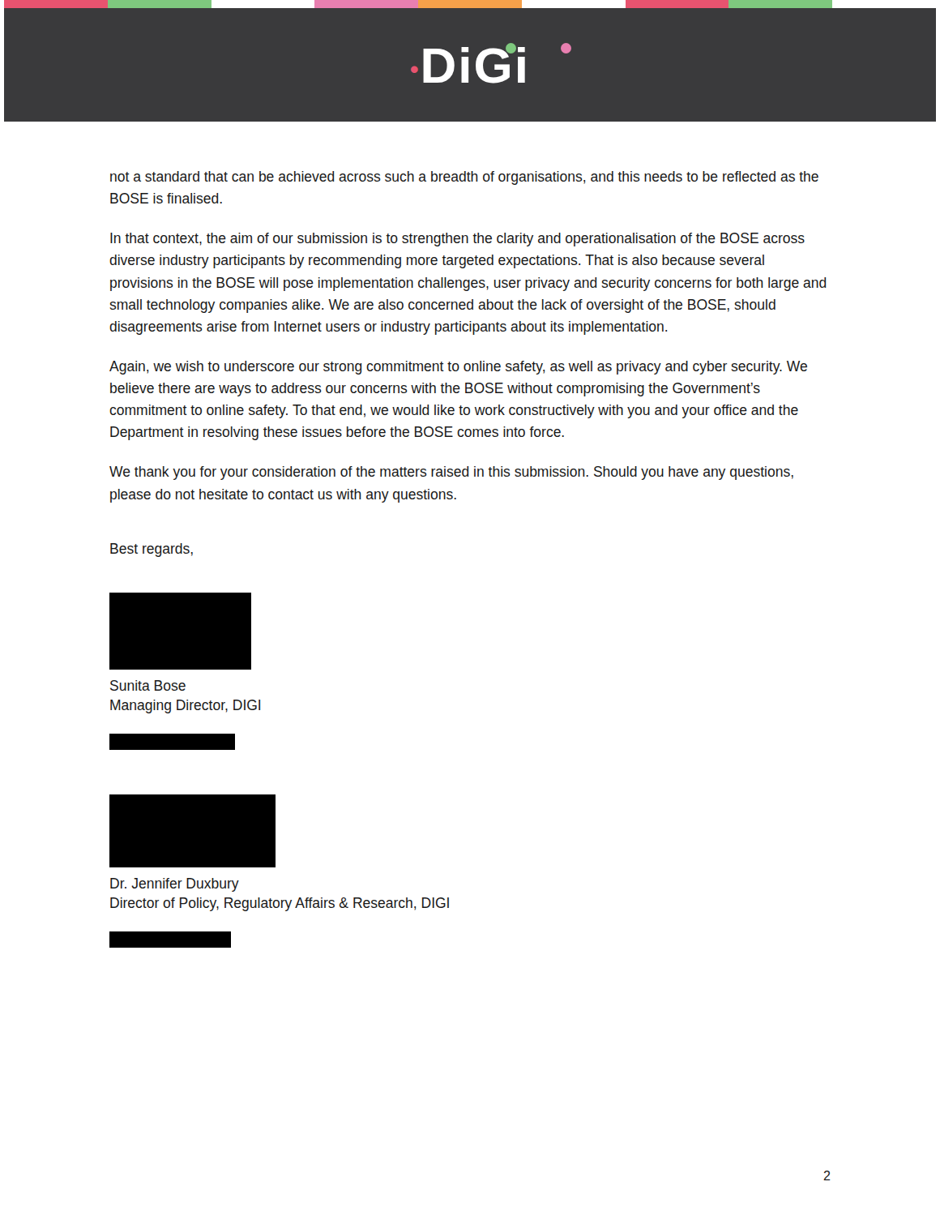•DiGi
not a standard that can be achieved across such a breadth of organisations, and this needs to be reflected as the BOSE is finalised.
In that context, the aim of our submission is to strengthen the clarity and operationalisation of the BOSE across diverse industry participants by recommending more targeted expectations. That is also because several provisions in the BOSE will pose implementation challenges, user privacy and security concerns for both large and small technology companies alike. We are also concerned about the lack of oversight of the BOSE, should disagreements arise from Internet users or industry participants about its implementation.
Again, we wish to underscore our strong commitment to online safety, as well as privacy and cyber security. We believe there are ways to address our concerns with the BOSE without compromising the Government’s commitment to online safety. To that end, we would like to work constructively with you and your office and the Department in resolving these issues before the BOSE comes into force.
We thank you for your consideration of the matters raised in this submission. Should you have any questions, please do not hesitate to contact us with any questions.
Best regards,
Sunita Bose
Managing Director, DIGI
Dr. Jennifer Duxbury
Director of Policy, Regulatory Affairs & Research, DIGI
2